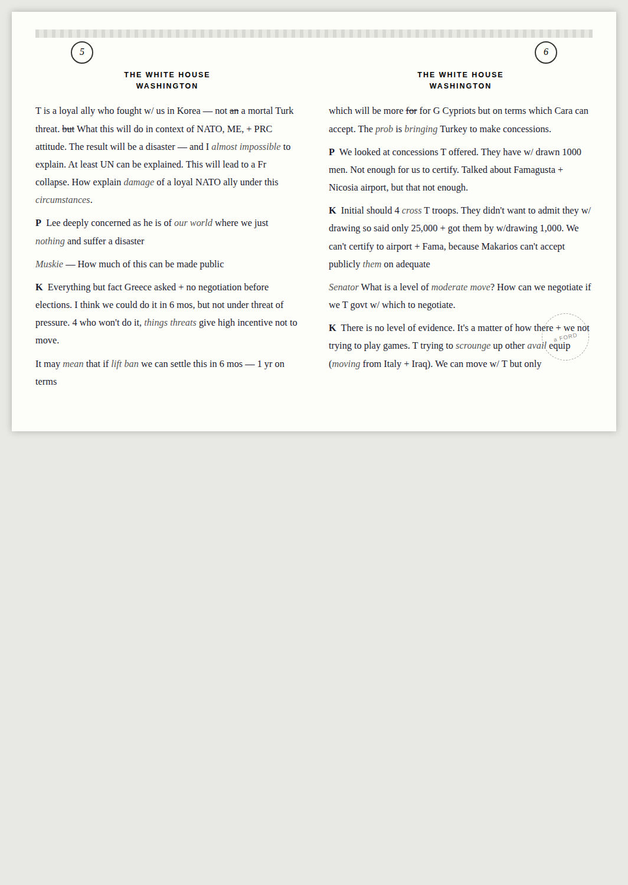5
6
THE WHITE HOUSE
WASHINGTON
T is a loyal ally who fought w/ us in Korea — not an a mortal Turk threat. but What this will do in context of NATO, ME, + PRC attitude. The result will be a disaster — and I almost impossible to explain. At least UN can be explained. This will lead to a Fr collapse. How explain damage of a loyal NATO ally under this circumstances.
P Lee deeply concerned as he is of our world where we just nothing and suffer a disaster
Muskie — How much of this can be made public
K Everything but fact Greece asked + no negotiation before elections. I think we could do it in 6 mos, but not under threat of pressure. 4 who won't do it, things threats give high incentive not to move.
It may mean that if lift ban we can settle this in 6 mos — 1 yr on terms
THE WHITE HOUSE
WASHINGTON
which will be more for for G Cypriots but on terms which Cara can accept. The prob is bringing Turkey to make concessions.
P We looked at concessions T offered. They have w/ drawn 1000 men. Not enough for us to certify. Talked about Famagusta + Nicosia airport, but that not enough.
K Initial should 4 cross T troops. They didn't want to admit they w/ drawing so said only 25,000 + got them by w/drawing 1,000. We can't certify to airport + Fama, because Makarios can't accept publicly them on adequate
Senator What is a level of moderate move? How can we negotiate if we T govt w/ which to negotiate.
K There is no level of evidence. It's a matter of how there + we not trying to play games. T trying to scrounge up other avail equip (moving from Italy + Iraq). We can move w/ T but only
a FORD